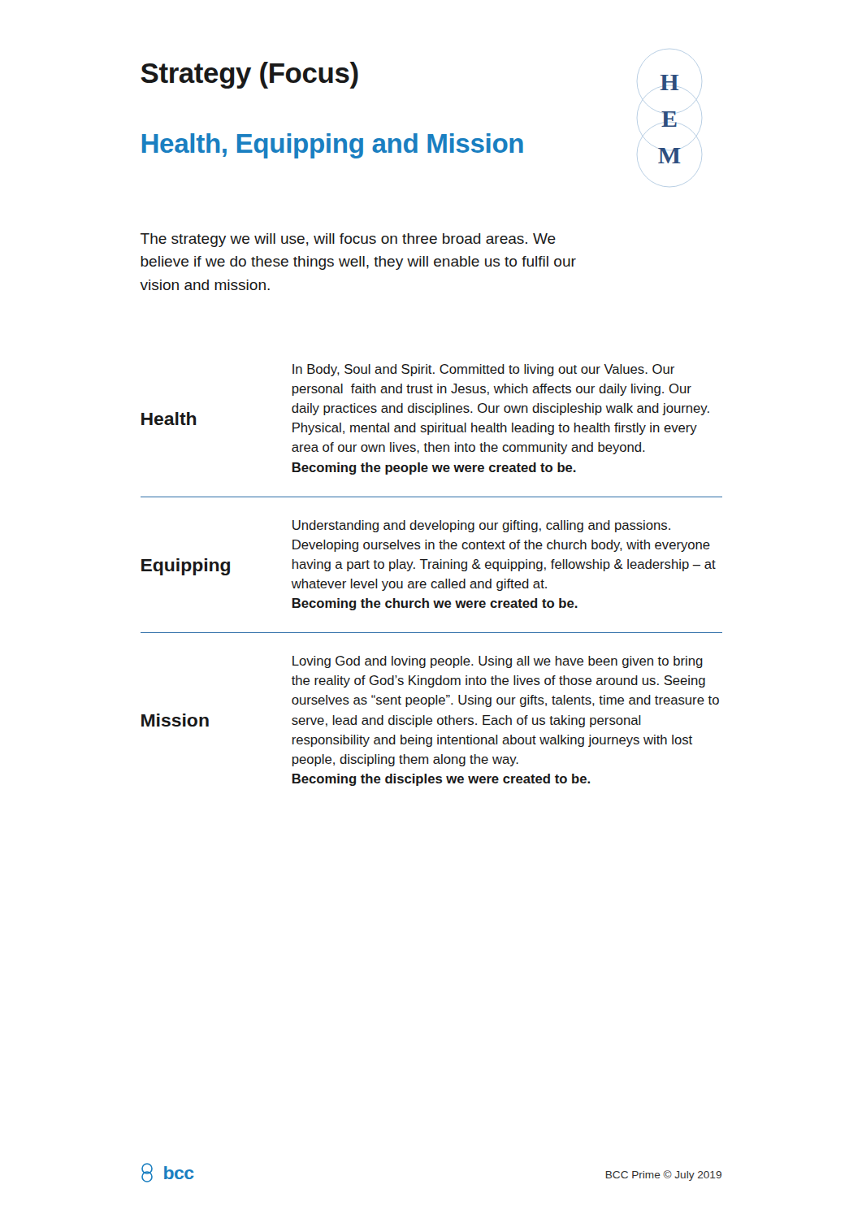H E M
Strategy (Focus)
Health, Equipping and Mission
The strategy we will use, will focus on three broad areas. We believe if we do these things well, they will enable us to fulfil our vision and mission.
| Health | In Body, Soul and Spirit. Committed to living out our Values. Our personal faith and trust in Jesus, which affects our daily living. Our daily practices and disciplines. Our own discipleship walk and journey. Physical, mental and spiritual health leading to health firstly in every area of our own lives, then into the community and beyond. Becoming the people we were created to be. |
| Equipping | Understanding and developing our gifting, calling and passions. Developing ourselves in the context of the church body, with everyone having a part to play. Training & equipping, fellowship & leadership – at whatever level you are called and gifted at. Becoming the church we were created to be. |
| Mission | Loving God and loving people. Using all we have been given to bring the reality of God’s Kingdom into the lives of those around us. Seeing ourselves as “sent people”. Using our gifts, talents, time and treasure to serve, lead and disciple others. Each of us taking personal responsibility and being intentional about walking journeys with lost people, discipling them along the way. Becoming the disciples we were created to be. |
bcc
BCC Prime © July 2019